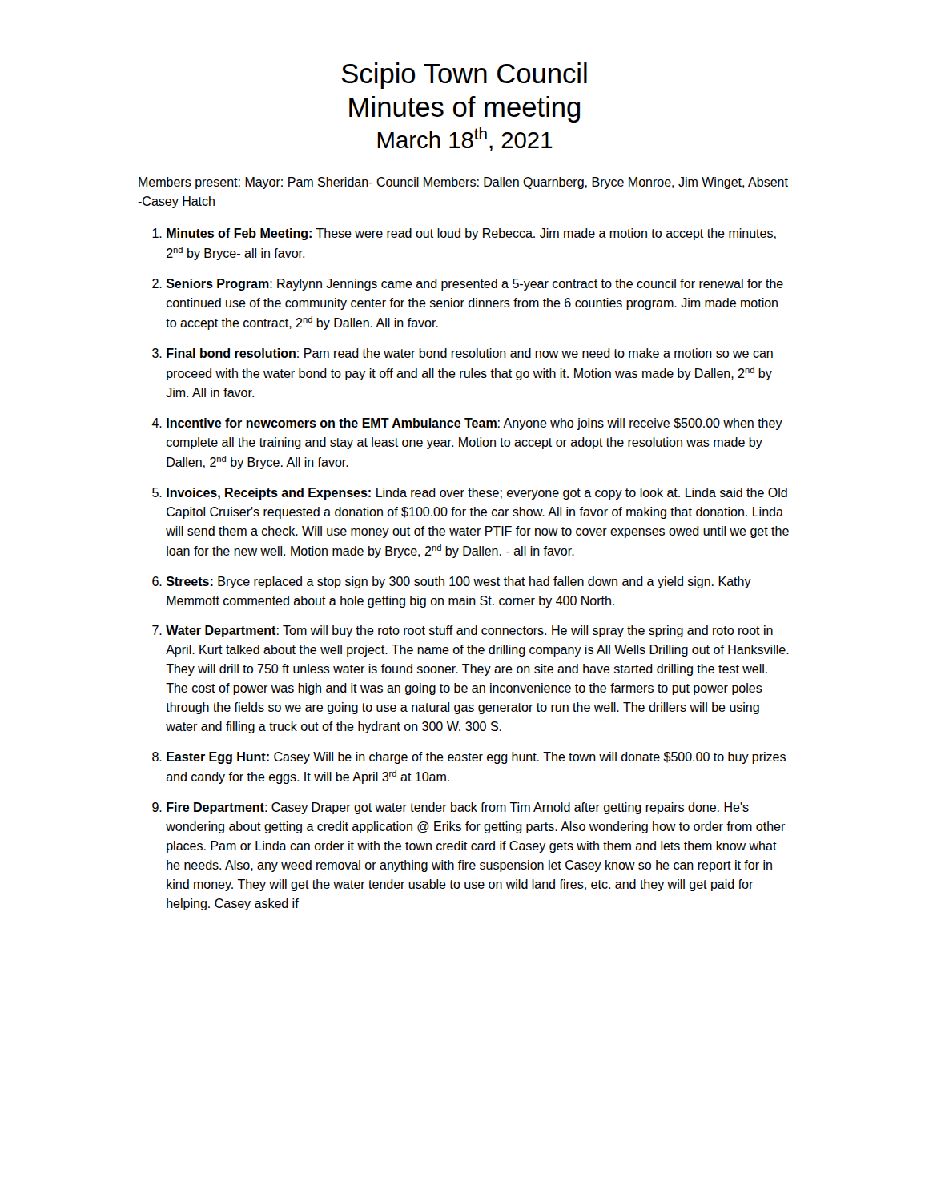Scipio Town Council
Minutes of meeting March 18th, 2021
Members present: Mayor: Pam Sheridan- Council Members: Dallen Quarnberg, Bryce Monroe, Jim Winget, Absent -Casey Hatch
Minutes of Feb Meeting: These were read out loud by Rebecca. Jim made a motion to accept the minutes, 2nd by Bryce- all in favor.
Seniors Program: Raylynn Jennings came and presented a 5-year contract to the council for renewal for the continued use of the community center for the senior dinners from the 6 counties program. Jim made motion to accept the contract, 2nd by Dallen. All in favor.
Final bond resolution: Pam read the water bond resolution and now we need to make a motion so we can proceed with the water bond to pay it off and all the rules that go with it. Motion was made by Dallen, 2nd by Jim. All in favor.
Incentive for newcomers on the EMT Ambulance Team: Anyone who joins will receive $500.00 when they complete all the training and stay at least one year. Motion to accept or adopt the resolution was made by Dallen, 2nd by Bryce. All in favor.
Invoices, Receipts and Expenses: Linda read over these; everyone got a copy to look at. Linda said the Old Capitol Cruiser's requested a donation of $100.00 for the car show. All in favor of making that donation. Linda will send them a check. Will use money out of the water PTIF for now to cover expenses owed until we get the loan for the new well. Motion made by Bryce, 2nd by Dallen. - all in favor.
Streets: Bryce replaced a stop sign by 300 south 100 west that had fallen down and a yield sign. Kathy Memmott commented about a hole getting big on main St. corner by 400 North.
Water Department: Tom will buy the roto root stuff and connectors. He will spray the spring and roto root in April. Kurt talked about the well project. The name of the drilling company is All Wells Drilling out of Hanksville. They will drill to 750 ft unless water is found sooner. They are on site and have started drilling the test well. The cost of power was high and it was an going to be an inconvenience to the farmers to put power poles through the fields so we are going to use a natural gas generator to run the well. The drillers will be using water and filling a truck out of the hydrant on 300 W. 300 S.
Easter Egg Hunt: Casey Will be in charge of the easter egg hunt. The town will donate $500.00 to buy prizes and candy for the eggs. It will be April 3rd at 10am.
Fire Department: Casey Draper got water tender back from Tim Arnold after getting repairs done. He's wondering about getting a credit application @ Eriks for getting parts. Also wondering how to order from other places. Pam or Linda can order it with the town credit card if Casey gets with them and lets them know what he needs. Also, any weed removal or anything with fire suspension let Casey know so he can report it for in kind money. They will get the water tender usable to use on wild land fires, etc. and they will get paid for helping. Casey asked if